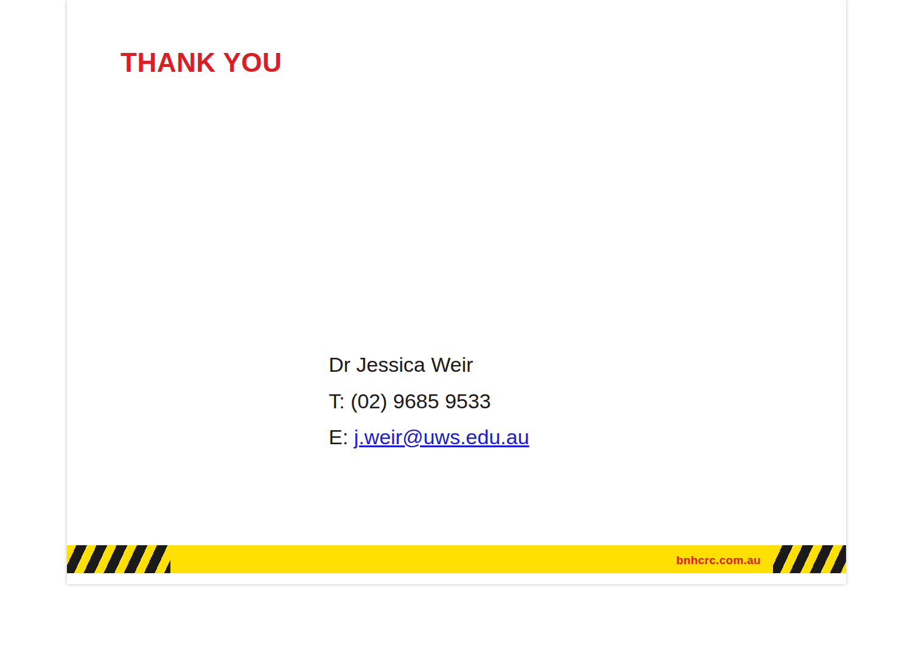THANK YOU
Dr Jessica Weir
T: (02) 9685 9533
E: j.weir@uws.edu.au
bnhcrc.com.au